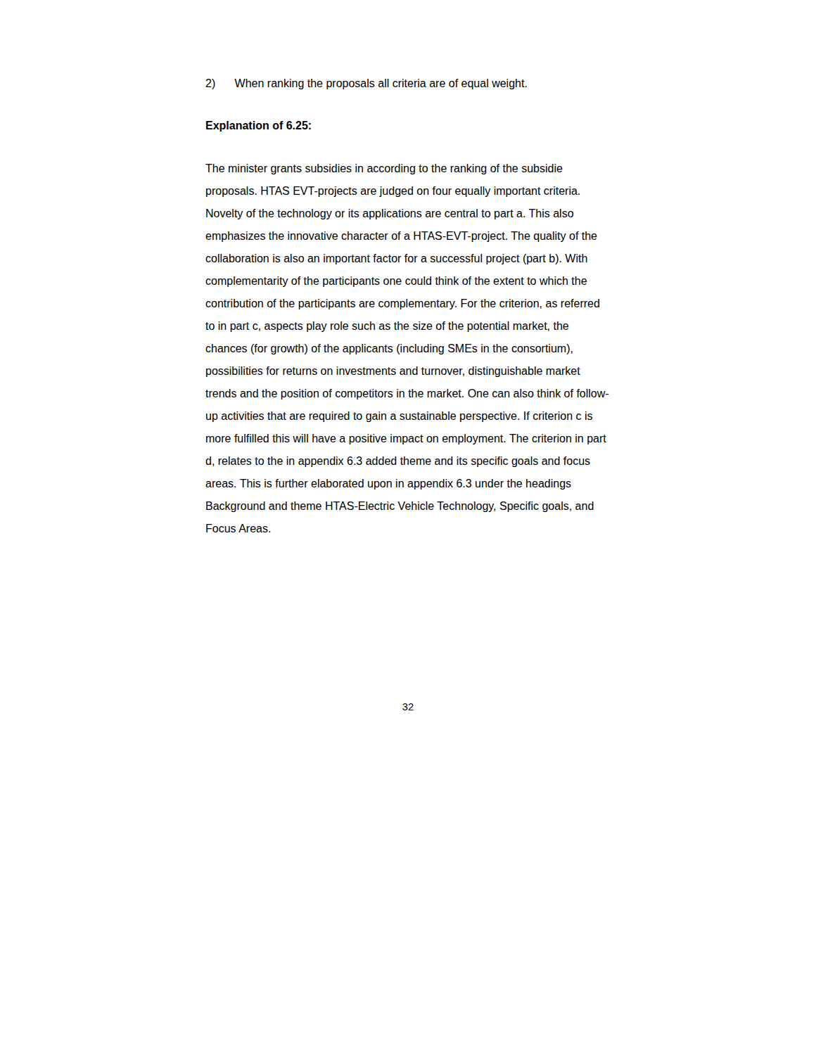2) When ranking the proposals all criteria are of equal weight.
Explanation of 6.25:
The minister grants subsidies in according to the ranking of the subsidie proposals. HTAS EVT-projects are judged on four equally important criteria. Novelty of the technology or its applications are central to part a. This also emphasizes the innovative character of a HTAS-EVT-project. The quality of the collaboration is also an important factor for a successful project (part b). With complementarity of the participants one could think of the extent to which the contribution of the participants are complementary. For the criterion, as referred to in part c, aspects play role such as the size of the potential market, the chances (for growth) of the applicants (including SMEs in the consortium), possibilities for returns on investments and turnover, distinguishable market trends and the position of competitors in the market. One can also think of follow-up activities that are required to gain a sustainable perspective. If criterion c is more fulfilled this will have a positive impact on employment. The criterion in part d, relates to the in appendix 6.3 added theme and its specific goals and focus areas. This is further elaborated upon in appendix 6.3 under the headings Background and theme HTAS-Electric Vehicle Technology, Specific goals, and Focus Areas.
32